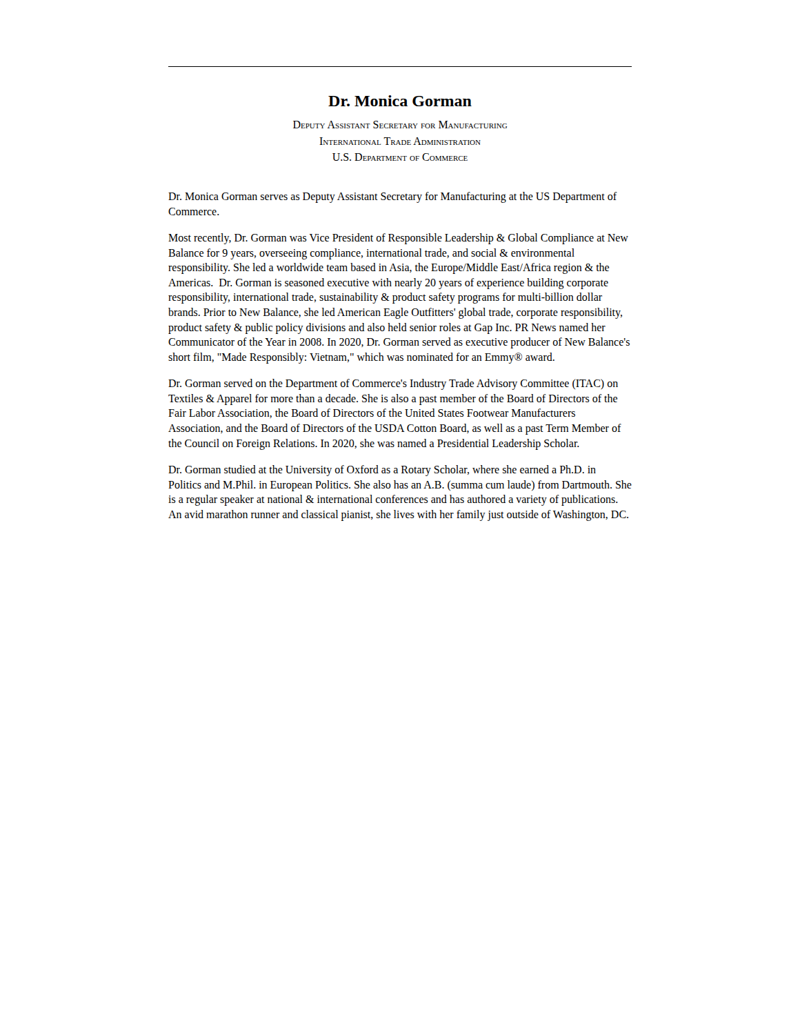Dr. Monica Gorman
Deputy Assistant Secretary for Manufacturing
International Trade Administration
U.S. Department of Commerce
Dr. Monica Gorman serves as Deputy Assistant Secretary for Manufacturing at the US Department of Commerce.
Most recently, Dr. Gorman was Vice President of Responsible Leadership & Global Compliance at New Balance for 9 years, overseeing compliance, international trade, and social & environmental responsibility. She led a worldwide team based in Asia, the Europe/Middle East/Africa region & the Americas. Dr. Gorman is seasoned executive with nearly 20 years of experience building corporate responsibility, international trade, sustainability & product safety programs for multi-billion dollar brands. Prior to New Balance, she led American Eagle Outfitters' global trade, corporate responsibility, product safety & public policy divisions and also held senior roles at Gap Inc. PR News named her Communicator of the Year in 2008. In 2020, Dr. Gorman served as executive producer of New Balance's short film, "Made Responsibly: Vietnam," which was nominated for an Emmy® award.
Dr. Gorman served on the Department of Commerce's Industry Trade Advisory Committee (ITAC) on Textiles & Apparel for more than a decade. She is also a past member of the Board of Directors of the Fair Labor Association, the Board of Directors of the United States Footwear Manufacturers Association, and the Board of Directors of the USDA Cotton Board, as well as a past Term Member of the Council on Foreign Relations. In 2020, she was named a Presidential Leadership Scholar.
Dr. Gorman studied at the University of Oxford as a Rotary Scholar, where she earned a Ph.D. in Politics and M.Phil. in European Politics. She also has an A.B. (summa cum laude) from Dartmouth. She is a regular speaker at national & international conferences and has authored a variety of publications. An avid marathon runner and classical pianist, she lives with her family just outside of Washington, DC.